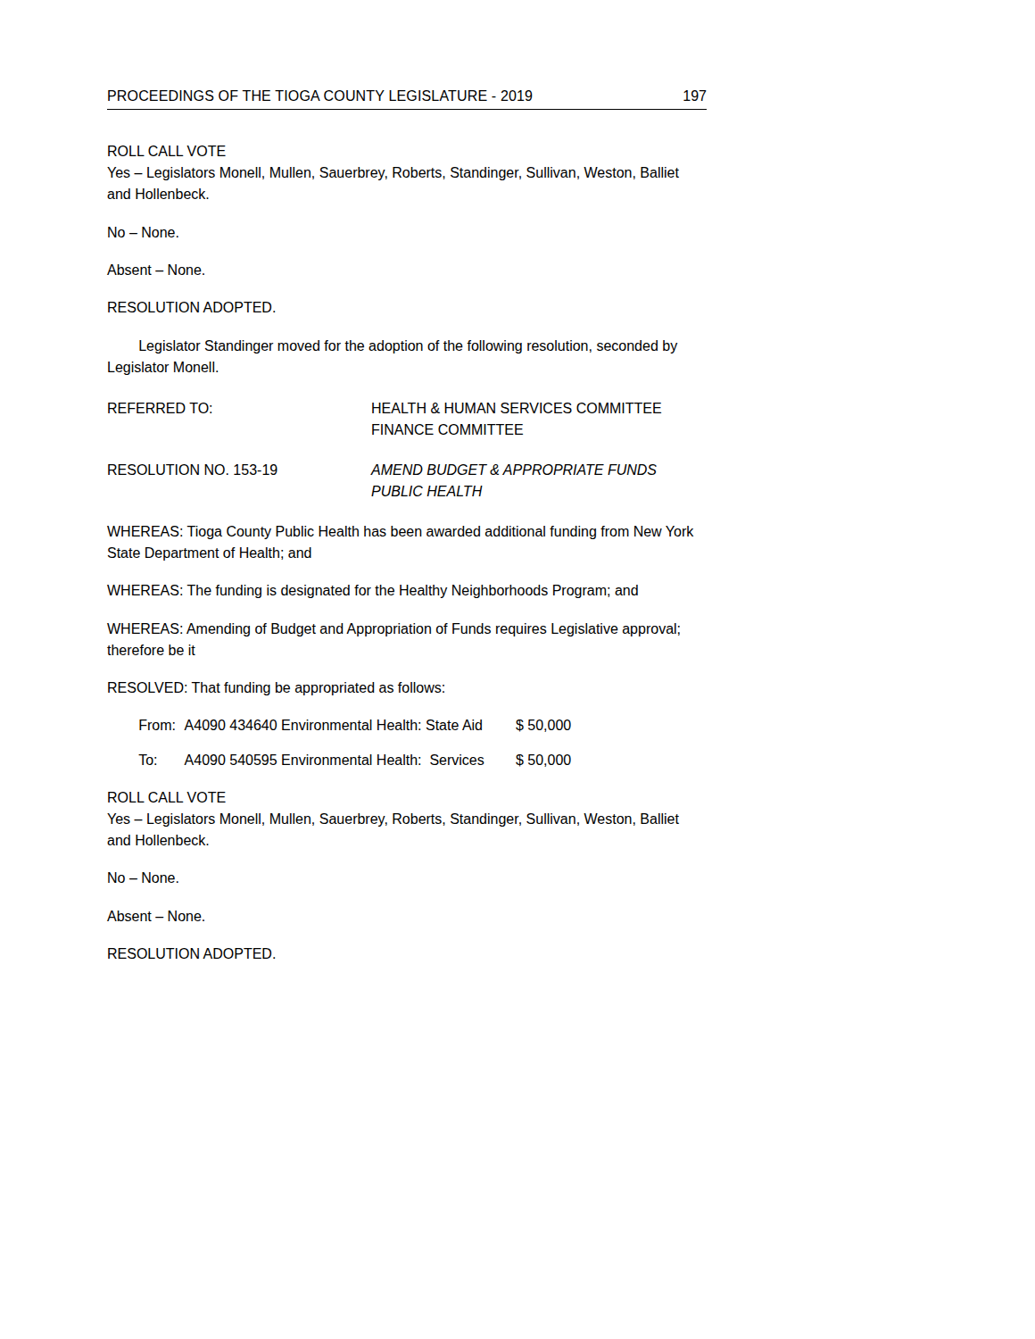PROCEEDINGS OF THE TIOGA COUNTY LEGISLATURE - 2019 197
ROLL CALL VOTE
Yes – Legislators Monell, Mullen, Sauerbrey, Roberts, Standinger, Sullivan, Weston, Balliet and Hollenbeck.
No – None.
Absent – None.
RESOLUTION ADOPTED.
Legislator Standinger moved for the adoption of the following resolution, seconded by Legislator Monell.
REFERRED TO:
HEALTH & HUMAN SERVICES COMMITTEE
FINANCE COMMITTEE
RESOLUTION NO. 153-19
AMEND BUDGET & APPROPRIATE FUNDS
PUBLIC HEALTH
WHEREAS: Tioga County Public Health has been awarded additional funding from New York State Department of Health; and
WHEREAS: The funding is designated for the Healthy Neighborhoods Program; and
WHEREAS: Amending of Budget and Appropriation of Funds requires Legislative approval; therefore be it
RESOLVED: That funding be appropriated as follows:
| From: | A4090 434640 Environmental Health: State Aid | $ 50,000 |
| To: | A4090 540595 Environmental Health: Services | $ 50,000 |
ROLL CALL VOTE
Yes – Legislators Monell, Mullen, Sauerbrey, Roberts, Standinger, Sullivan, Weston, Balliet and Hollenbeck.
No – None.
Absent – None.
RESOLUTION ADOPTED.